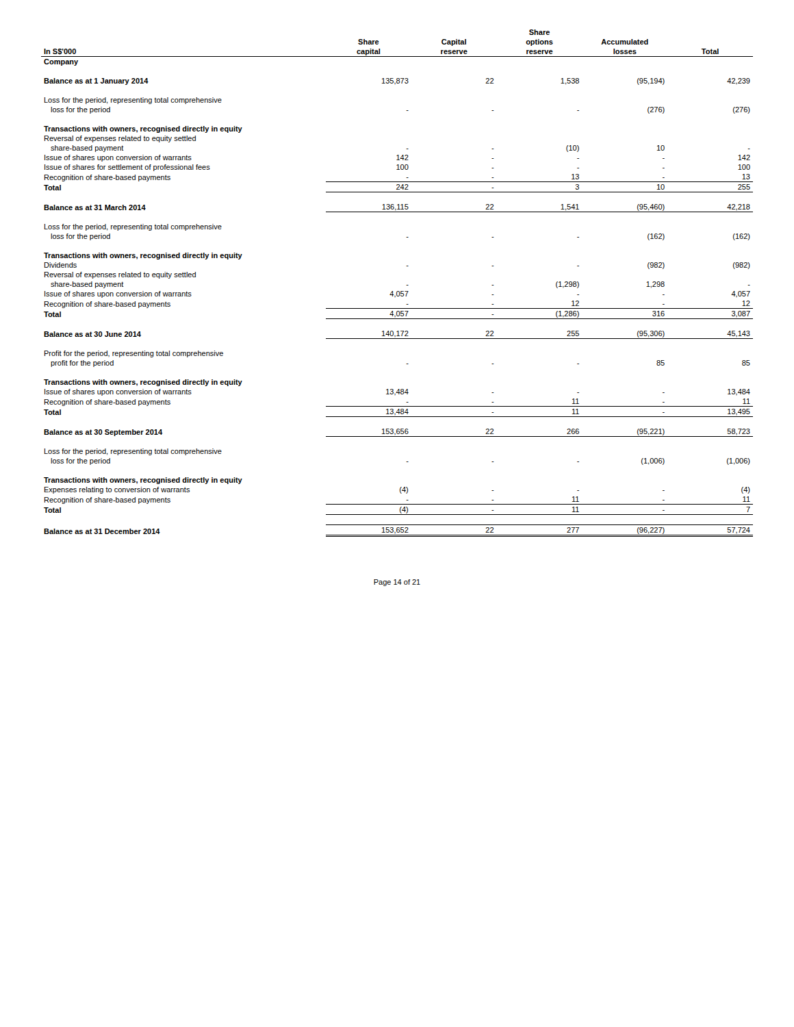| | | | Share | | |
| --- | --- | --- | --- | --- | --- |
| | Share | Capital | options | Accumulated | |
| In S$'000 | capital | reserve | reserve | losses | Total |
| Company | | | | | |
| Balance as at 1 January 2014 | 135,873 | 22 | 1,538 | (95,194) | 42,239 |
| Loss for the period, representing total comprehensive | | | | | |
| loss for the period | - | - | - | (276) | (276) |
| Transactions with owners, recognised directly in equity | | | | | |
| Reversal of expenses related to equity settled | | | | | |
| share-based payment | - | - | (10) | 10 | - |
| Issue of shares upon conversion of warrants | 142 | - | - | - | 142 |
| Issue of shares for settlement of professional fees | 100 | - | - | - | 100 |
| Recognition of share-based payments | - | - | 13 | - | 13 |
| Total | 242 | - | 3 | 10 | 255 |
| Balance as at 31 March 2014 | 136,115 | 22 | 1,541 | (95,460) | 42,218 |
| Loss for the period, representing total comprehensive | | | | | |
| loss for the period | - | - | - | (162) | (162) |
| Transactions with owners, recognised directly in equity | | | | | |
| Dividends | - | - | - | (982) | (982) |
| Reversal of expenses related to equity settled | | | | | |
| share-based payment | - | - | (1,298) | 1,298 | - |
| Issue of shares upon conversion of warrants | 4,057 | - | - | - | 4,057 |
| Recognition of share-based payments | - | - | 12 | - | 12 |
| Total | 4,057 | - | (1,286) | 316 | 3,087 |
| Balance as at 30 June 2014 | 140,172 | 22 | 255 | (95,306) | 45,143 |
| Profit for the period, representing total comprehensive | | | | | |
| profit for the period | - | - | - | 85 | 85 |
| Transactions with owners, recognised directly in equity | | | | | |
| Issue of shares upon conversion of warrants | 13,484 | - | - | - | 13,484 |
| Recognition of share-based payments | - | - | 11 | - | 11 |
| Total | 13,484 | - | 11 | - | 13,495 |
| Balance as at 30 September 2014 | 153,656 | 22 | 266 | (95,221) | 58,723 |
| Loss for the period, representing total comprehensive | | | | | |
| loss for the period | - | - | - | (1,006) | (1,006) |
| Transactions with owners, recognised directly in equity | | | | | |
| Expenses relating to conversion of warrants | (4) | - | - | - | (4) |
| Recognition of share-based payments | - | - | 11 | - | 11 |
| Total | (4) | - | 11 | - | 7 |
| Balance as at 31 December 2014 | 153,652 | 22 | 277 | (96,227) | 57,724 |
Page 14 of 21